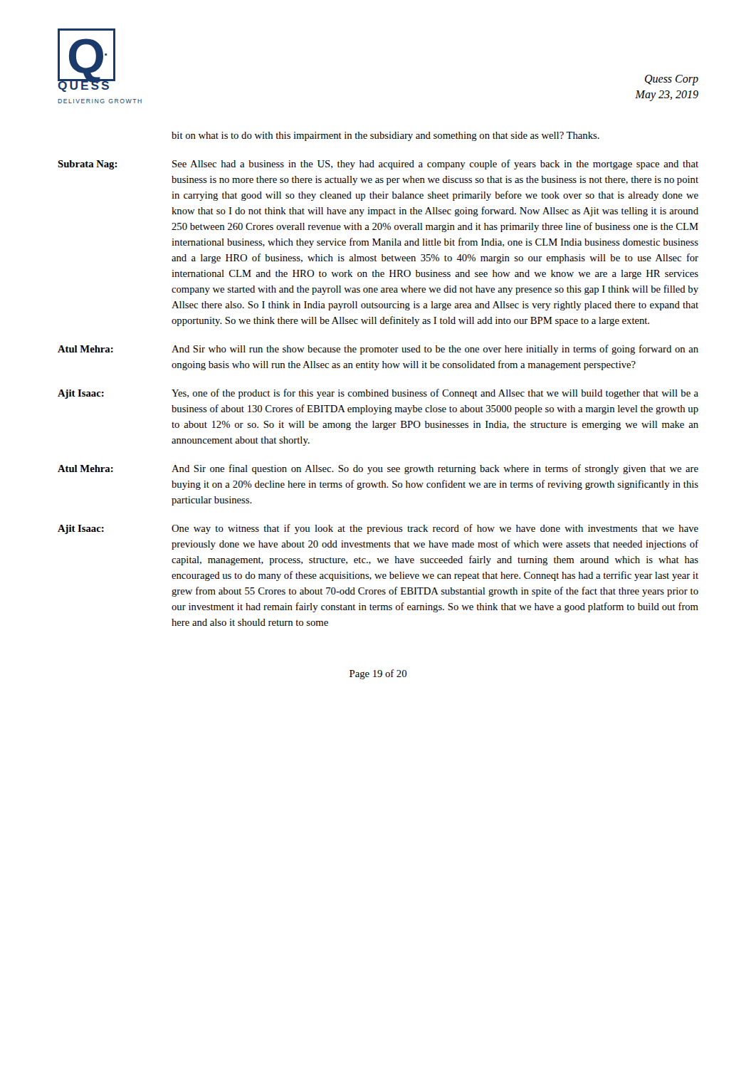Q.
QUESS
DELIVERING GROWTH
Quess Corp
May 23, 2019
bit on what is to do with this impairment in the subsidiary and something on that side as well? Thanks.
Subrata Nag:
See Allsec had a business in the US, they had acquired a company couple of years back in the mortgage space and that business is no more there so there is actually we as per when we discuss so that is as the business is not there, there is no point in carrying that good will so they cleaned up their balance sheet primarily before we took over so that is already done we know that so I do not think that will have any impact in the Allsec going forward. Now Allsec as Ajit was telling it is around 250 between 260 Crores overall revenue with a 20% overall margin and it has primarily three line of business one is the CLM international business, which they service from Manila and little bit from India, one is CLM India business domestic business and a large HRO of business, which is almost between 35% to 40% margin so our emphasis will be to use Allsec for international CLM and the HRO to work on the HRO business and see how and we know we are a large HR services company we started with and the payroll was one area where we did not have any presence so this gap I think will be filled by Allsec there also. So I think in India payroll outsourcing is a large area and Allsec is very rightly placed there to expand that opportunity. So we think there will be Allsec will definitely as I told will add into our BPM space to a large extent.
Atul Mehra:
And Sir who will run the show because the promoter used to be the one over here initially in terms of going forward on an ongoing basis who will run the Allsec as an entity how will it be consolidated from a management perspective?
Ajit Isaac:
Yes, one of the product is for this year is combined business of Conneqt and Allsec that we will build together that will be a business of about 130 Crores of EBITDA employing maybe close to about 35000 people so with a margin level the growth up to about 12% or so. So it will be among the larger BPO businesses in India, the structure is emerging we will make an announcement about that shortly.
Atul Mehra:
And Sir one final question on Allsec. So do you see growth returning back where in terms of strongly given that we are buying it on a 20% decline here in terms of growth. So how confident we are in terms of reviving growth significantly in this particular business.
Ajit Isaac:
One way to witness that if you look at the previous track record of how we have done with investments that we have previously done we have about 20 odd investments that we have made most of which were assets that needed injections of capital, management, process, structure, etc., we have succeeded fairly and turning them around which is what has encouraged us to do many of these acquisitions, we believe we can repeat that here. Conneqt has had a terrific year last year it grew from about 55 Crores to about 70-odd Crores of EBITDA substantial growth in spite of the fact that three years prior to our investment it had remain fairly constant in terms of earnings. So we think that we have a good platform to build out from here and also it should return to some
Page 19 of 20